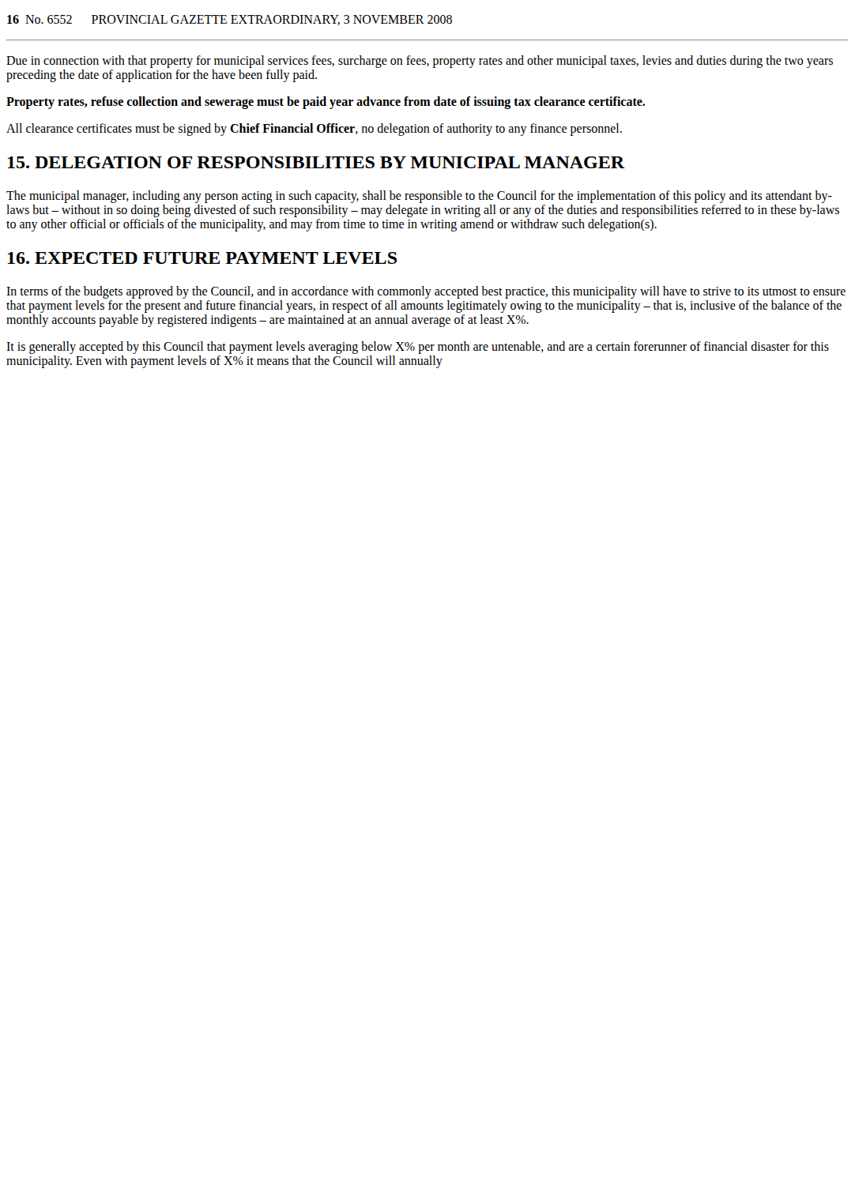16 No. 6552 PROVINCIAL GAZETTE EXTRAORDINARY, 3 NOVEMBER 2008
Due in connection with that property for municipal services fees, surcharge on fees, property rates and other municipal taxes, levies and duties during the two years preceding the date of application for the have been fully paid.
Property rates, refuse collection and sewerage must be paid year advance from date of issuing tax clearance certificate.
All clearance certificates must be signed by Chief Financial Officer, no delegation of authority to any finance personnel.
15. DELEGATION OF RESPONSIBILITIES BY MUNICIPAL MANAGER
The municipal manager, including any person acting in such capacity, shall be responsible to the Council for the implementation of this policy and its attendant by-laws but – without in so doing being divested of such responsibility – may delegate in writing all or any of the duties and responsibilities referred to in these by-laws to any other official or officials of the municipality, and may from time to time in writing amend or withdraw such delegation(s).
16. EXPECTED FUTURE PAYMENT LEVELS
In terms of the budgets approved by the Council, and in accordance with commonly accepted best practice, this municipality will have to strive to its utmost to ensure that payment levels for the present and future financial years, in respect of all amounts legitimately owing to the municipality – that is, inclusive of the balance of the monthly accounts payable by registered indigents – are maintained at an annual average of at least X%.
It is generally accepted by this Council that payment levels averaging below X% per month are untenable, and are a certain forerunner of financial disaster for this municipality. Even with payment levels of X% it means that the Council will annually